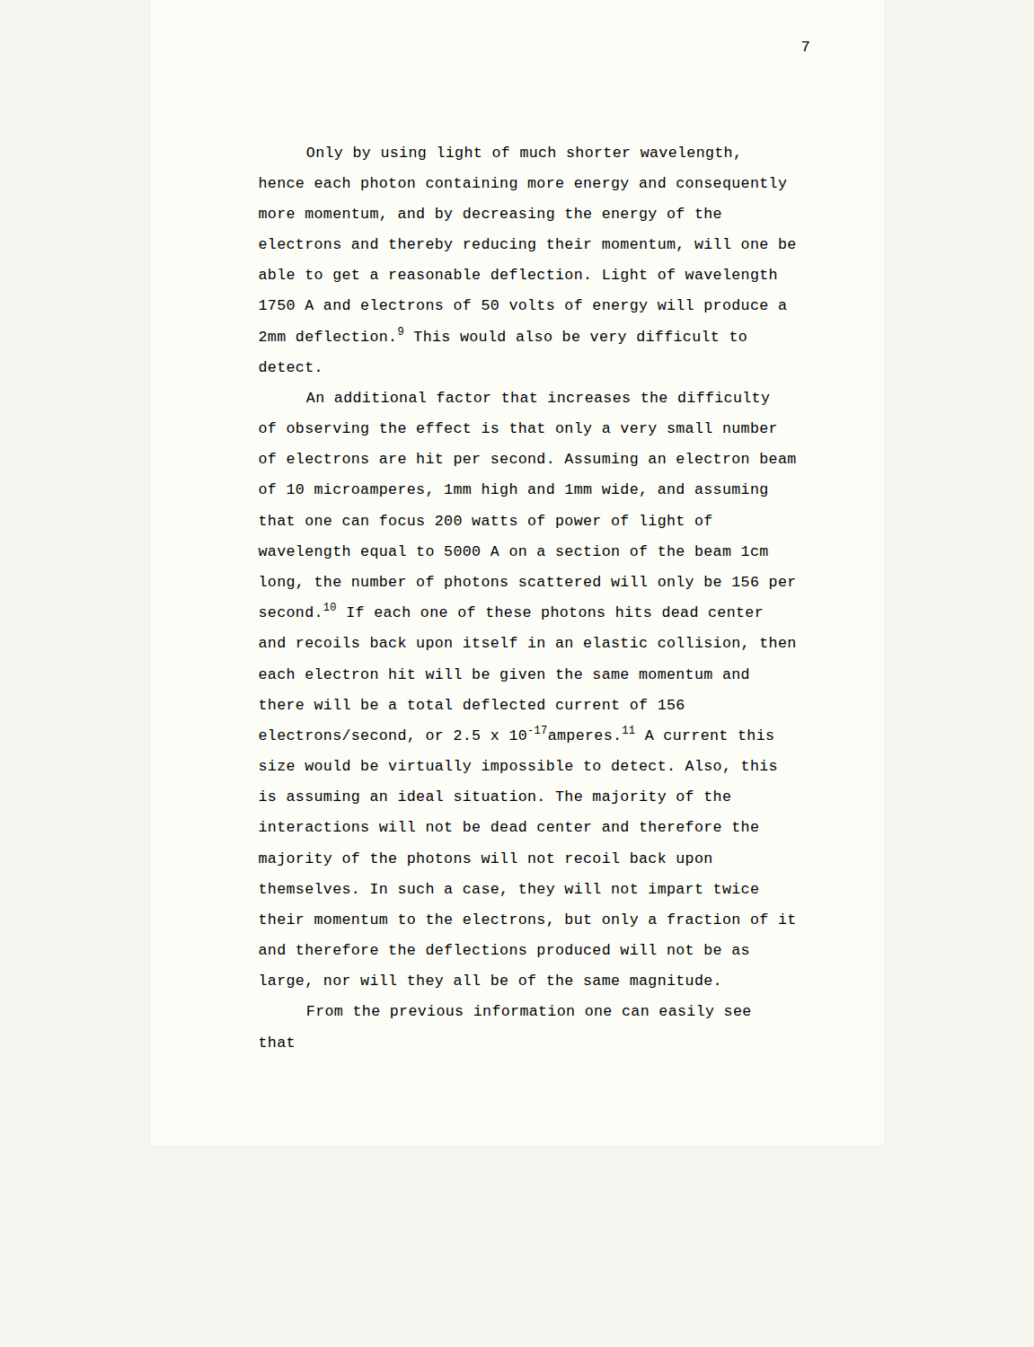7
Only by using light of much shorter wavelength, hence each photon containing more energy and consequently more momentum, and by decreasing the energy of the electrons and thereby reducing their momentum, will one be able to get a reasonable deflection. Light of wavelength 1750 A and electrons of 50 volts of energy will produce a 2mm deflection.9 This would also be very difficult to detect.
An additional factor that increases the difficulty of observing the effect is that only a very small number of electrons are hit per second. Assuming an electron beam of 10 microamperes, 1mm high and 1mm wide, and assuming that one can focus 200 watts of power of light of wavelength equal to 5000 A on a section of the beam 1cm long, the number of photons scattered will only be 156 per second.10 If each one of these photons hits dead center and recoils back upon itself in an elastic collision, then each electron hit will be given the same momentum and there will be a total deflected current of 156 electrons/second, or 2.5 x 10-17amperes.11 A current this size would be virtually impossible to detect. Also, this is assuming an ideal situation. The majority of the interactions will not be dead center and therefore the majority of the photons will not recoil back upon themselves. In such a case, they will not impart twice their momentum to the electrons, but only a fraction of it and therefore the deflections produced will not be as large, nor will they all be of the same magnitude.
From the previous information one can easily see that